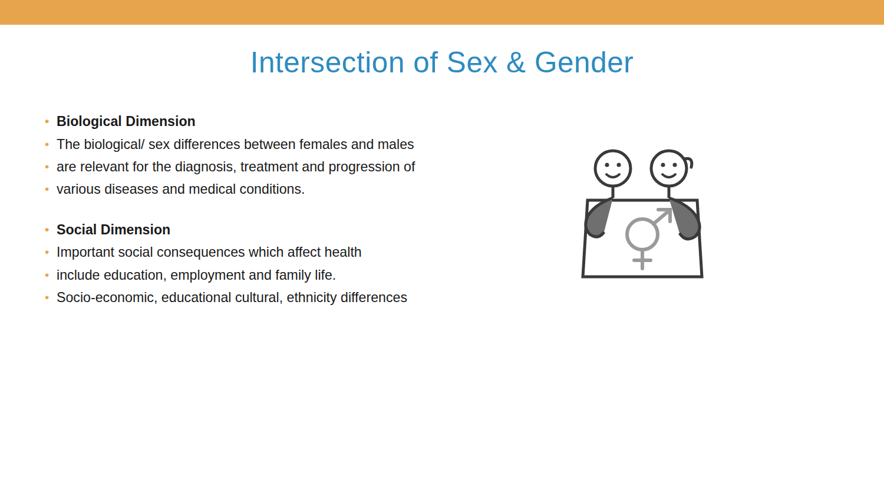Intersection of Sex & Gender
Biological Dimension
The biological/ sex differences between females and males
are relevant for the diagnosis, treatment and progression of
various diseases and medical conditions.
Social Dimension
Important social consequences which affect health
include education, employment and family life.
Socio-economic, educational cultural, ethnicity differences